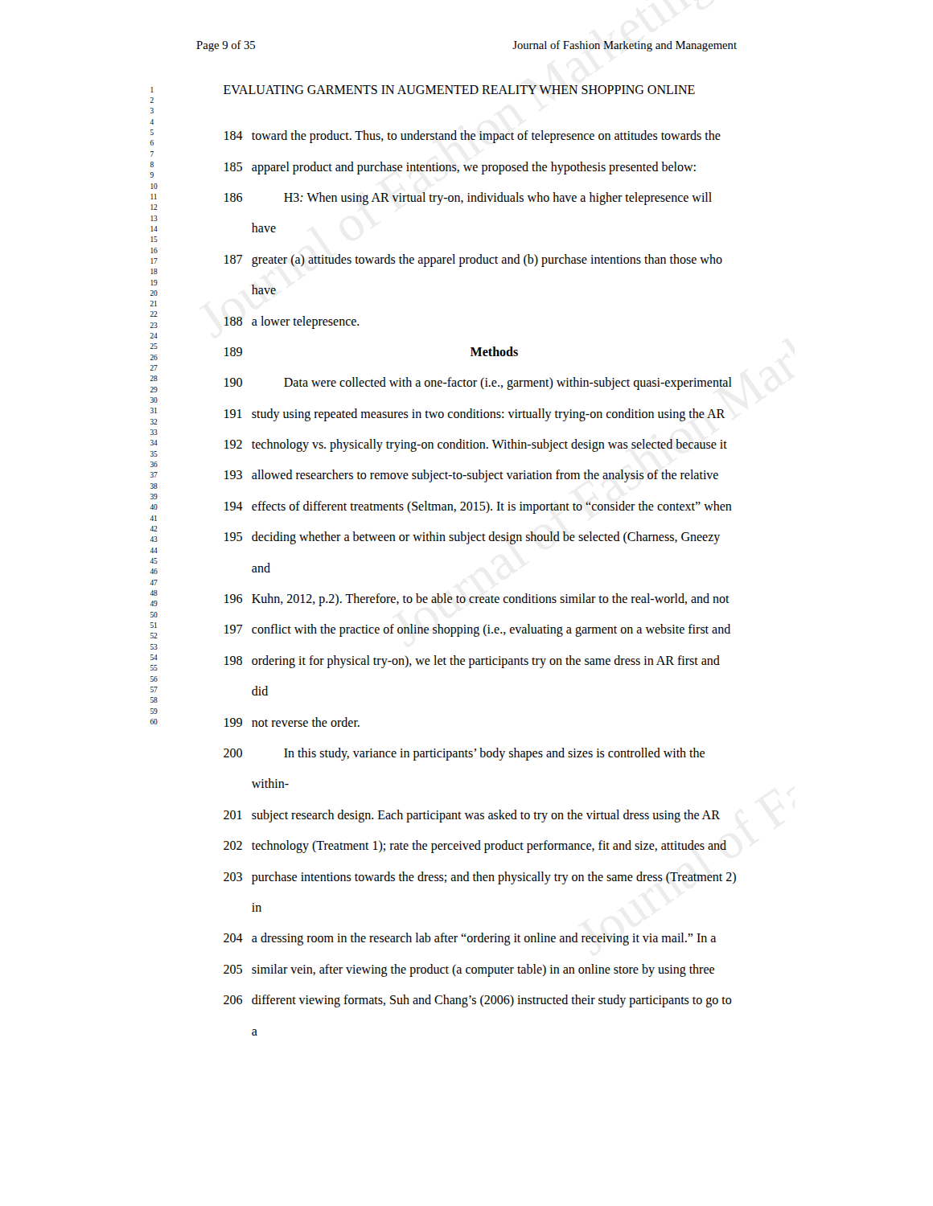Journal of Fashion Marketing and Management Journal of Fashion Marketing and Management Journal of Fashion Marketing and Management
1
2
3
4
5
6
7
8
9
10
11
12
13
14
15
16
17
18
19
20
21
22
23
24
25
26
27
28
29
30
31
32
33
34
35
36
37
38
39
40
41
42
43
44
45
46
47
48
49
50
51
52
53
54
55
56
57
58
59
60
Page 9 of 35 Journal of Fashion Marketing and Management
EVALUATING GARMENTS IN AUGMENTED REALITY WHEN SHOPPING ONLINE
184 toward the product. Thus, to understand the impact of telepresence on attitudes towards the
185 apparel product and purchase intentions, we proposed the hypothesis presented below:
186 H3: When using AR virtual try-on, individuals who have a higher telepresence will have
187 greater (a) attitudes towards the apparel product and (b) purchase intentions than those who have
188 a lower telepresence.
189 Methods
190 Data were collected with a one-factor (i.e., garment) within-subject quasi-experimental
191 study using repeated measures in two conditions: virtually trying-on condition using the AR
192 technology vs. physically trying-on condition. Within-subject design was selected because it
193 allowed researchers to remove subject-to-subject variation from the analysis of the relative
194 effects of different treatments (Seltman, 2015). It is important to “consider the context” when
195 deciding whether a between or within subject design should be selected (Charness, Gneezy and
196 Kuhn, 2012, p.2). Therefore, to be able to create conditions similar to the real-world, and not
197 conflict with the practice of online shopping (i.e., evaluating a garment on a website first and
198 ordering it for physical try-on), we let the participants try on the same dress in AR first and did
199 not reverse the order.
200 In this study, variance in participants’ body shapes and sizes is controlled with the within-
201 subject research design. Each participant was asked to try on the virtual dress using the AR
202 technology (Treatment 1); rate the perceived product performance, fit and size, attitudes and
203 purchase intentions towards the dress; and then physically try on the same dress (Treatment 2) in
204 a dressing room in the research lab after “ordering it online and receiving it via mail.” In a
205 similar vein, after viewing the product (a computer table) in an online store by using three
206 different viewing formats, Suh and Chang’s (2006) instructed their study participants to go to a